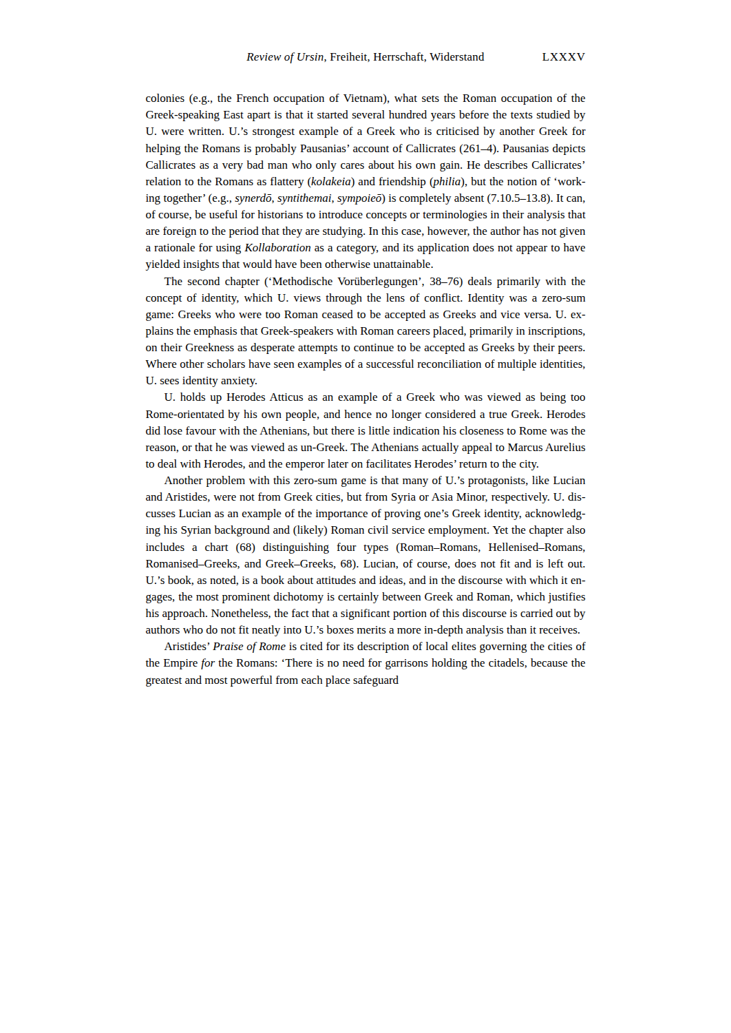Review of Ursin, Freiheit, Herrschaft, Widerstand LXXXV
colonies (e.g., the French occupation of Vietnam), what sets the Roman occupation of the Greek-speaking East apart is that it started several hundred years before the texts studied by U. were written. U.’s strongest example of a Greek who is criticised by another Greek for helping the Romans is probably Pausanias’ account of Callicrates (261–4). Pausanias depicts Callicrates as a very bad man who only cares about his own gain. He describes Callicrates’ relation to the Romans as flattery (kolakeia) and friendship (philia), but the notion of ‘working together’ (e.g., synerdō, syntithemai, sympoieō) is completely absent (7.10.5–13.8). It can, of course, be useful for historians to introduce concepts or terminologies in their analysis that are foreign to the period that they are studying. In this case, however, the author has not given a rationale for using Kollaboration as a category, and its application does not appear to have yielded insights that would have been otherwise unattainable.
The second chapter (‘Methodische Vorüberlegungen’, 38–76) deals primarily with the concept of identity, which U. views through the lens of conflict. Identity was a zero-sum game: Greeks who were too Roman ceased to be accepted as Greeks and vice versa. U. explains the emphasis that Greek-speakers with Roman careers placed, primarily in inscriptions, on their Greekness as desperate attempts to continue to be accepted as Greeks by their peers. Where other scholars have seen examples of a successful reconciliation of multiple identities, U. sees identity anxiety.
U. holds up Herodes Atticus as an example of a Greek who was viewed as being too Rome-orientated by his own people, and hence no longer considered a true Greek. Herodes did lose favour with the Athenians, but there is little indication his closeness to Rome was the reason, or that he was viewed as un-Greek. The Athenians actually appeal to Marcus Aurelius to deal with Herodes, and the emperor later on facilitates Herodes’ return to the city.
Another problem with this zero-sum game is that many of U.’s protagonists, like Lucian and Aristides, were not from Greek cities, but from Syria or Asia Minor, respectively. U. discusses Lucian as an example of the importance of proving one’s Greek identity, acknowledging his Syrian background and (likely) Roman civil service employment. Yet the chapter also includes a chart (68) distinguishing four types (Roman–Romans, Hellenised–Romans, Romanised–Greeks, and Greek–Greeks, 68). Lucian, of course, does not fit and is left out. U.’s book, as noted, is a book about attitudes and ideas, and in the discourse with which it engages, the most prominent dichotomy is certainly between Greek and Roman, which justifies his approach. Nonetheless, the fact that a significant portion of this discourse is carried out by authors who do not fit neatly into U.’s boxes merits a more in-depth analysis than it receives.
Aristides’ Praise of Rome is cited for its description of local elites governing the cities of the Empire for the Romans: ‘There is no need for garrisons holding the citadels, because the greatest and most powerful from each place safeguard